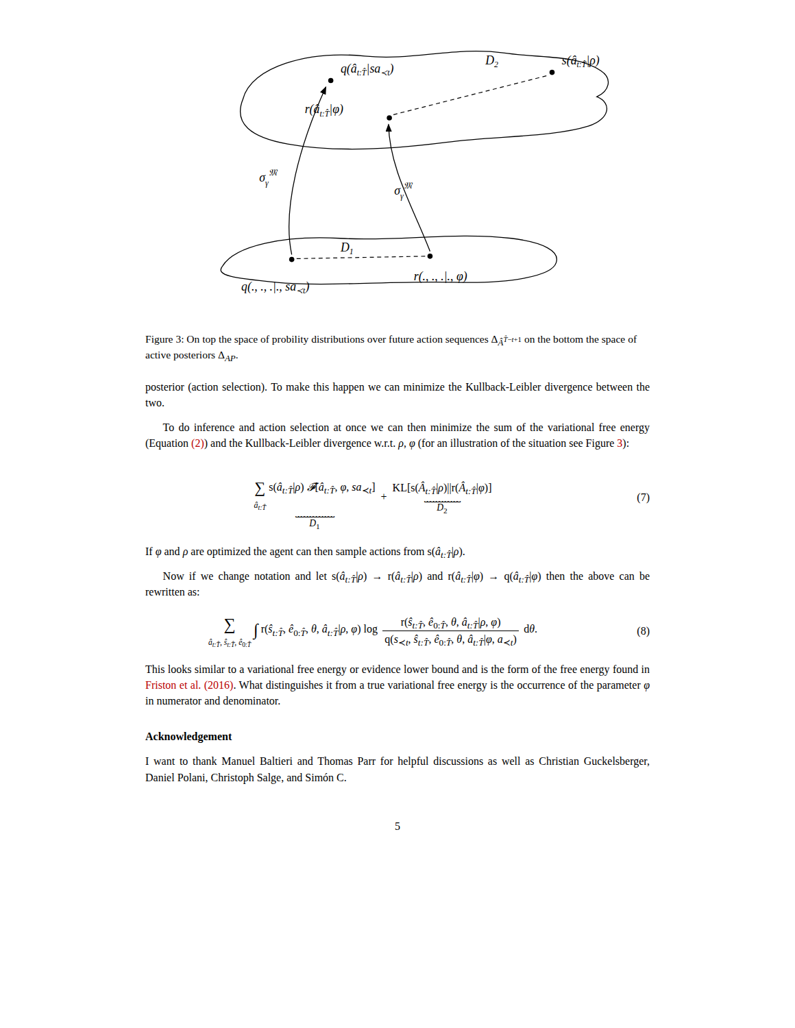q(ât:T̂|sa≺t) D2 s(ât:T̂|ρ) r(ât:T̂|φ) σγ𝔐 σγ𝔐 D1 q(., ., .|., sa≺t) r(., ., .|., φ)
Figure 3: On top the space of probility distributions over future action sequences ΔÂT̂−t+1 on the bottom the space of active posteriors ΔAP.
posterior (action selection). To make this happen we can minimize the Kullback-Leibler divergence between the two.
To do inference and action selection at once we can then minimize the sum of the variational free energy (Equation (2)) and the Kullback-Leibler divergence w.r.t. ρ, φ (for an illustration of the situation see Figure 3):
∑ ât:T̂ s(ât:T̂|ρ) 𝓕[ât:T̂, φ, sa≺t] ⎵⎵⎵⎵⎵⎵⎵⎵⎵⎵⎵⎵⎵ D1 + KL[s(Ât:T̂|ρ)||r(Ât:T̂|φ)] ⎵⎵⎵⎵⎵⎵⎵⎵⎵⎵⎵⎵ D2
(7)
If φ and ρ are optimized the agent can then sample actions from s(ât:T̂|ρ).
Now if we change notation and let s(ât:T̂|ρ) → r(ât:T̂|ρ) and r(ât:T̂|φ) → q(ât:T̂|φ) then the above can be rewritten as:
∑ ât:T̂, ŝt:T̂, ê0:T̂ ∫ r(ŝt:T̂, ê0:T̂, θ, ât:T̂|ρ, φ) log r(ŝt:T̂, ê0:T̂, θ, ât:T̂|ρ, φ) q(s≺t, ŝt:T̂, ê0:T̂, θ, ât:T̂|φ, a≺t) dθ.
(8)
This looks similar to a variational free energy or evidence lower bound and is the form of the free energy found in Friston et al. (2016). What distinguishes it from a true variational free energy is the occurrence of the parameter φ in numerator and denominator.
Acknowledgement
I want to thank Manuel Baltieri and Thomas Parr for helpful discussions as well as Christian Guckelsberger, Daniel Polani, Christoph Salge, and Simón C.
5